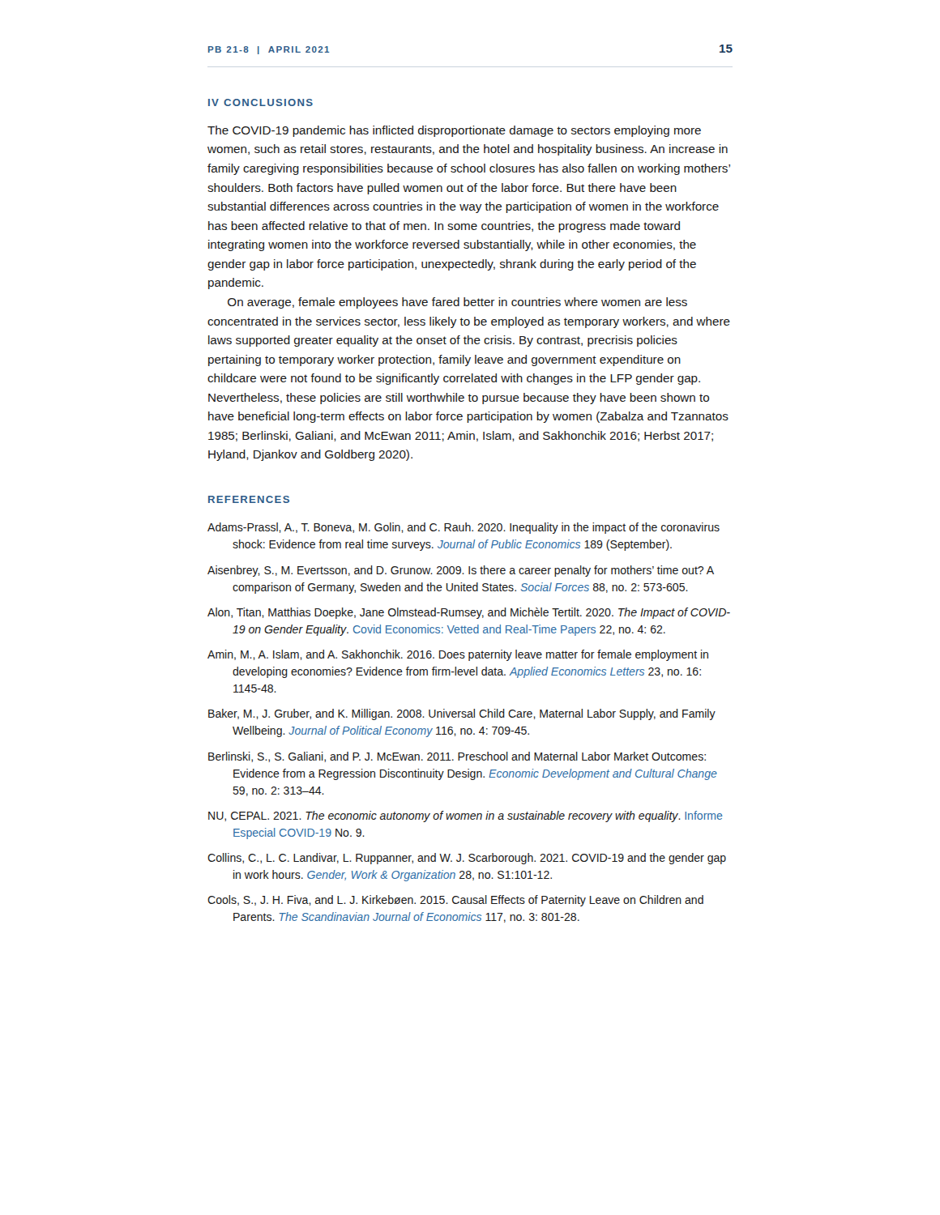PB 21-8 | April 2021
15
IV Conclusions
The COVID-19 pandemic has inflicted disproportionate damage to sectors employing more women, such as retail stores, restaurants, and the hotel and hospitality business. An increase in family caregiving responsibilities because of school closures has also fallen on working mothers’ shoulders. Both factors have pulled women out of the labor force. But there have been substantial differences across countries in the way the participation of women in the workforce has been affected relative to that of men. In some countries, the progress made toward integrating women into the workforce reversed substantially, while in other economies, the gender gap in labor force participation, unexpectedly, shrank during the early period of the pandemic.
On average, female employees have fared better in countries where women are less concentrated in the services sector, less likely to be employed as temporary workers, and where laws supported greater equality at the onset of the crisis. By contrast, precrisis policies pertaining to temporary worker protection, family leave and government expenditure on childcare were not found to be significantly correlated with changes in the LFP gender gap. Nevertheless, these policies are still worthwhile to pursue because they have been shown to have beneficial long-term effects on labor force participation by women (Zabalza and Tzannatos 1985; Berlinski, Galiani, and McEwan 2011; Amin, Islam, and Sakhonchik 2016; Herbst 2017; Hyland, Djankov and Goldberg 2020).
References
Adams-Prassl, A., T. Boneva, M. Golin, and C. Rauh. 2020. Inequality in the impact of the coronavirus shock: Evidence from real time surveys. Journal of Public Economics 189 (September).
Aisenbrey, S., M. Evertsson, and D. Grunow. 2009. Is there a career penalty for mothers’ time out? A comparison of Germany, Sweden and the United States. Social Forces 88, no. 2: 573-605.
Alon, Titan, Matthias Doepke, Jane Olmstead-Rumsey, and Michèle Tertilt. 2020. The Impact of COVID-19 on Gender Equality. Covid Economics: Vetted and Real-Time Papers 22, no. 4: 62.
Amin, M., A. Islam, and A. Sakhonchik. 2016. Does paternity leave matter for female employment in developing economies? Evidence from firm-level data. Applied Economics Letters 23, no. 16: 1145-48.
Baker, M., J. Gruber, and K. Milligan. 2008. Universal Child Care, Maternal Labor Supply, and Family Wellbeing. Journal of Political Economy 116, no. 4: 709-45.
Berlinski, S., S. Galiani, and P. J. McEwan. 2011. Preschool and Maternal Labor Market Outcomes: Evidence from a Regression Discontinuity Design. Economic Development and Cultural Change 59, no. 2: 313–44.
NU, CEPAL. 2021. The economic autonomy of women in a sustainable recovery with equality. Informe Especial COVID-19 No. 9.
Collins, C., L. C. Landivar, L. Ruppanner, and W. J. Scarborough. 2021. COVID-19 and the gender gap in work hours. Gender, Work & Organization 28, no. S1:101-12.
Cools, S., J. H. Fiva, and L. J. Kirkebøen. 2015. Causal Effects of Paternity Leave on Children and Parents. The Scandinavian Journal of Economics 117, no. 3: 801-28.